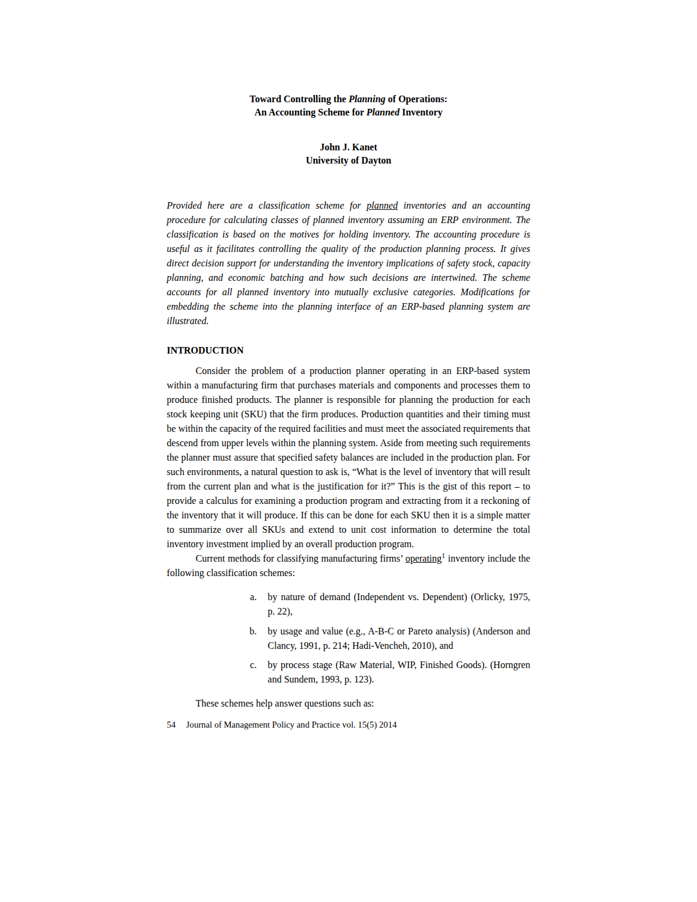Toward Controlling the Planning of Operations:
An Accounting Scheme for Planned Inventory
John J. Kanet
University of Dayton
Provided here are a classification scheme for planned inventories and an accounting procedure for calculating classes of planned inventory assuming an ERP environment. The classification is based on the motives for holding inventory. The accounting procedure is useful as it facilitates controlling the quality of the production planning process. It gives direct decision support for understanding the inventory implications of safety stock, capacity planning, and economic batching and how such decisions are intertwined. The scheme accounts for all planned inventory into mutually exclusive categories. Modifications for embedding the scheme into the planning interface of an ERP-based planning system are illustrated.
Introduction
Consider the problem of a production planner operating in an ERP-based system within a manufacturing firm that purchases materials and components and processes them to produce finished products. The planner is responsible for planning the production for each stock keeping unit (SKU) that the firm produces. Production quantities and their timing must be within the capacity of the required facilities and must meet the associated requirements that descend from upper levels within the planning system. Aside from meeting such requirements the planner must assure that specified safety balances are included in the production plan. For such environments, a natural question to ask is, “What is the level of inventory that will result from the current plan and what is the justification for it?” This is the gist of this report – to provide a calculus for examining a production program and extracting from it a reckoning of the inventory that it will produce. If this can be done for each SKU then it is a simple matter to summarize over all SKUs and extend to unit cost information to determine the total inventory investment implied by an overall production program.
Current methods for classifying manufacturing firms’ operating1 inventory include the following classification schemes:
by nature of demand (Independent vs. Dependent) (Orlicky, 1975, p. 22),
by usage and value (e.g., A-B-C or Pareto analysis) (Anderson and Clancy, 1991, p. 214; Hadi-Vencheh, 2010), and
by process stage (Raw Material, WIP, Finished Goods). (Horngren and Sundem, 1993, p. 123).
These schemes help answer questions such as:
54 Journal of Management Policy and Practice vol. 15(5) 2014